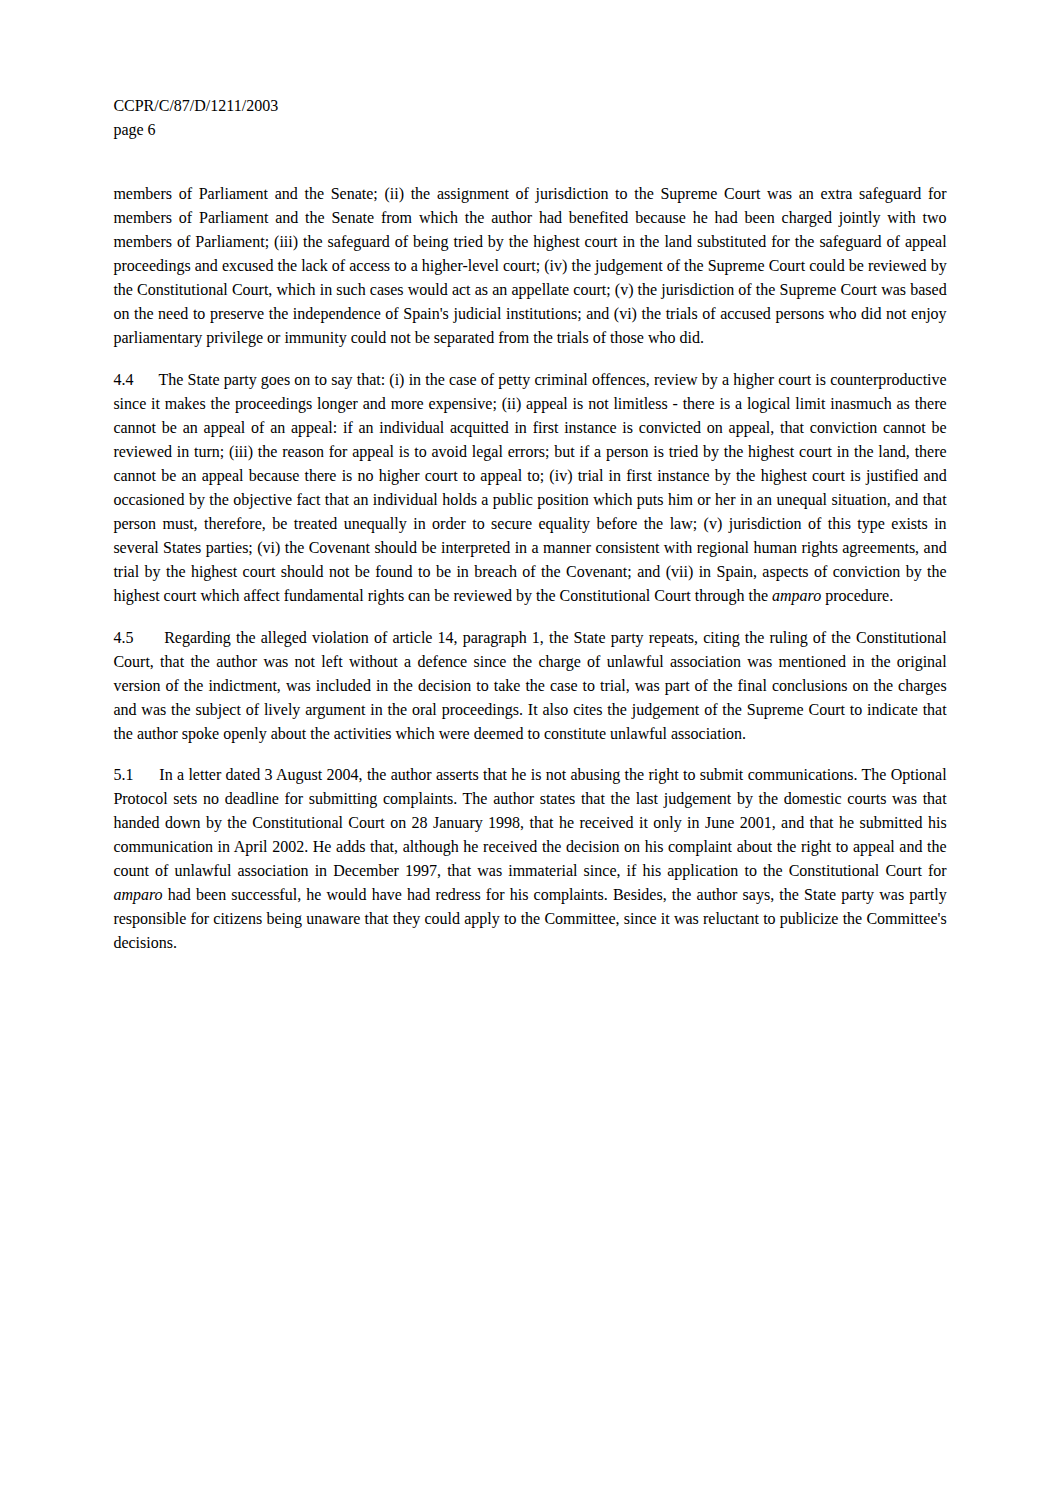CCPR/C/87/D/1211/2003
page 6
members of Parliament and the Senate; (ii) the assignment of jurisdiction to the Supreme Court was an extra safeguard for members of Parliament and the Senate from which the author had benefited because he had been charged jointly with two members of Parliament; (iii) the safeguard of being tried by the highest court in the land substituted for the safeguard of appeal proceedings and excused the lack of access to a higher-level court; (iv) the judgement of the Supreme Court could be reviewed by the Constitutional Court, which in such cases would act as an appellate court; (v) the jurisdiction of the Supreme Court was based on the need to preserve the independence of Spain's judicial institutions; and (vi) the trials of accused persons who did not enjoy parliamentary privilege or immunity could not be separated from the trials of those who did.
4.4 The State party goes on to say that: (i) in the case of petty criminal offences, review by a higher court is counterproductive since it makes the proceedings longer and more expensive; (ii) appeal is not limitless - there is a logical limit inasmuch as there cannot be an appeal of an appeal: if an individual acquitted in first instance is convicted on appeal, that conviction cannot be reviewed in turn; (iii) the reason for appeal is to avoid legal errors; but if a person is tried by the highest court in the land, there cannot be an appeal because there is no higher court to appeal to; (iv) trial in first instance by the highest court is justified and occasioned by the objective fact that an individual holds a public position which puts him or her in an unequal situation, and that person must, therefore, be treated unequally in order to secure equality before the law; (v) jurisdiction of this type exists in several States parties; (vi) the Covenant should be interpreted in a manner consistent with regional human rights agreements, and trial by the highest court should not be found to be in breach of the Covenant; and (vii) in Spain, aspects of conviction by the highest court which affect fundamental rights can be reviewed by the Constitutional Court through the amparo procedure.
4.5 Regarding the alleged violation of article 14, paragraph 1, the State party repeats, citing the ruling of the Constitutional Court, that the author was not left without a defence since the charge of unlawful association was mentioned in the original version of the indictment, was included in the decision to take the case to trial, was part of the final conclusions on the charges and was the subject of lively argument in the oral proceedings. It also cites the judgement of the Supreme Court to indicate that the author spoke openly about the activities which were deemed to constitute unlawful association.
5.1 In a letter dated 3 August 2004, the author asserts that he is not abusing the right to submit communications. The Optional Protocol sets no deadline for submitting complaints. The author states that the last judgement by the domestic courts was that handed down by the Constitutional Court on 28 January 1998, that he received it only in June 2001, and that he submitted his communication in April 2002. He adds that, although he received the decision on his complaint about the right to appeal and the count of unlawful association in December 1997, that was immaterial since, if his application to the Constitutional Court for amparo had been successful, he would have had redress for his complaints. Besides, the author says, the State party was partly responsible for citizens being unaware that they could apply to the Committee, since it was reluctant to publicize the Committee's decisions.